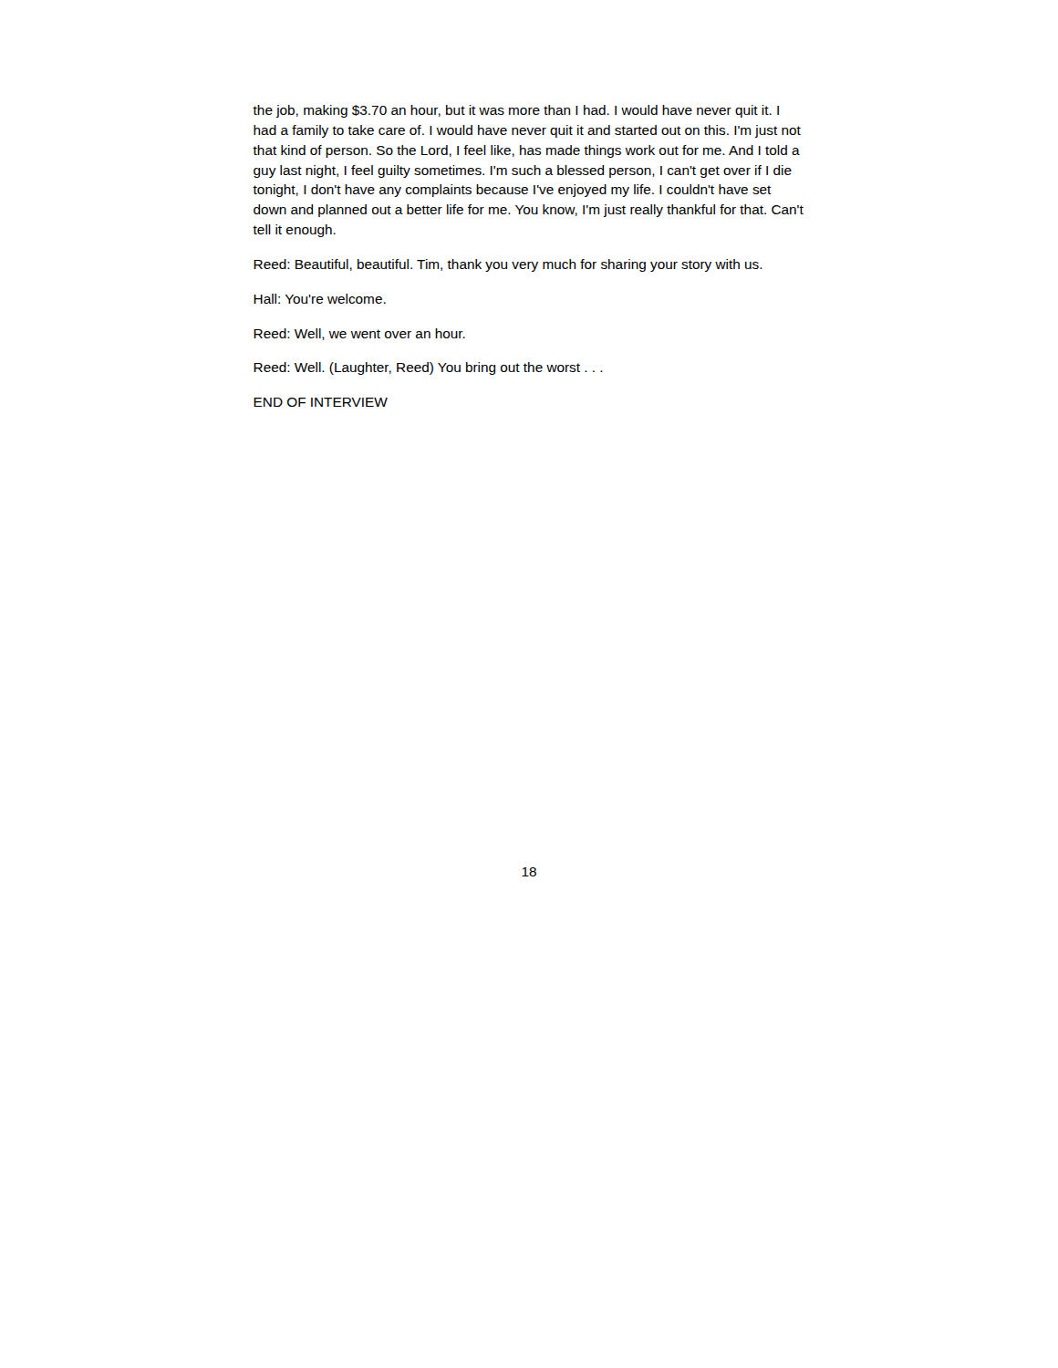the job, making $3.70 an hour, but it was more than I had. I would have never quit it. I had a family to take care of. I would have never quit it and started out on this. I'm just not that kind of person. So the Lord, I feel like, has made things work out for me. And I told a guy last night, I feel guilty sometimes. I'm such a blessed person, I can't get over if I die tonight, I don't have any complaints because I've enjoyed my life. I couldn't have set down and planned out a better life for me. You know, I'm just really thankful for that. Can't tell it enough.
Reed: Beautiful, beautiful. Tim, thank you very much for sharing your story with us.
Hall: You're welcome.
Reed: Well, we went over an hour.
Reed: Well. (Laughter, Reed) You bring out the worst . . .
END OF INTERVIEW
18